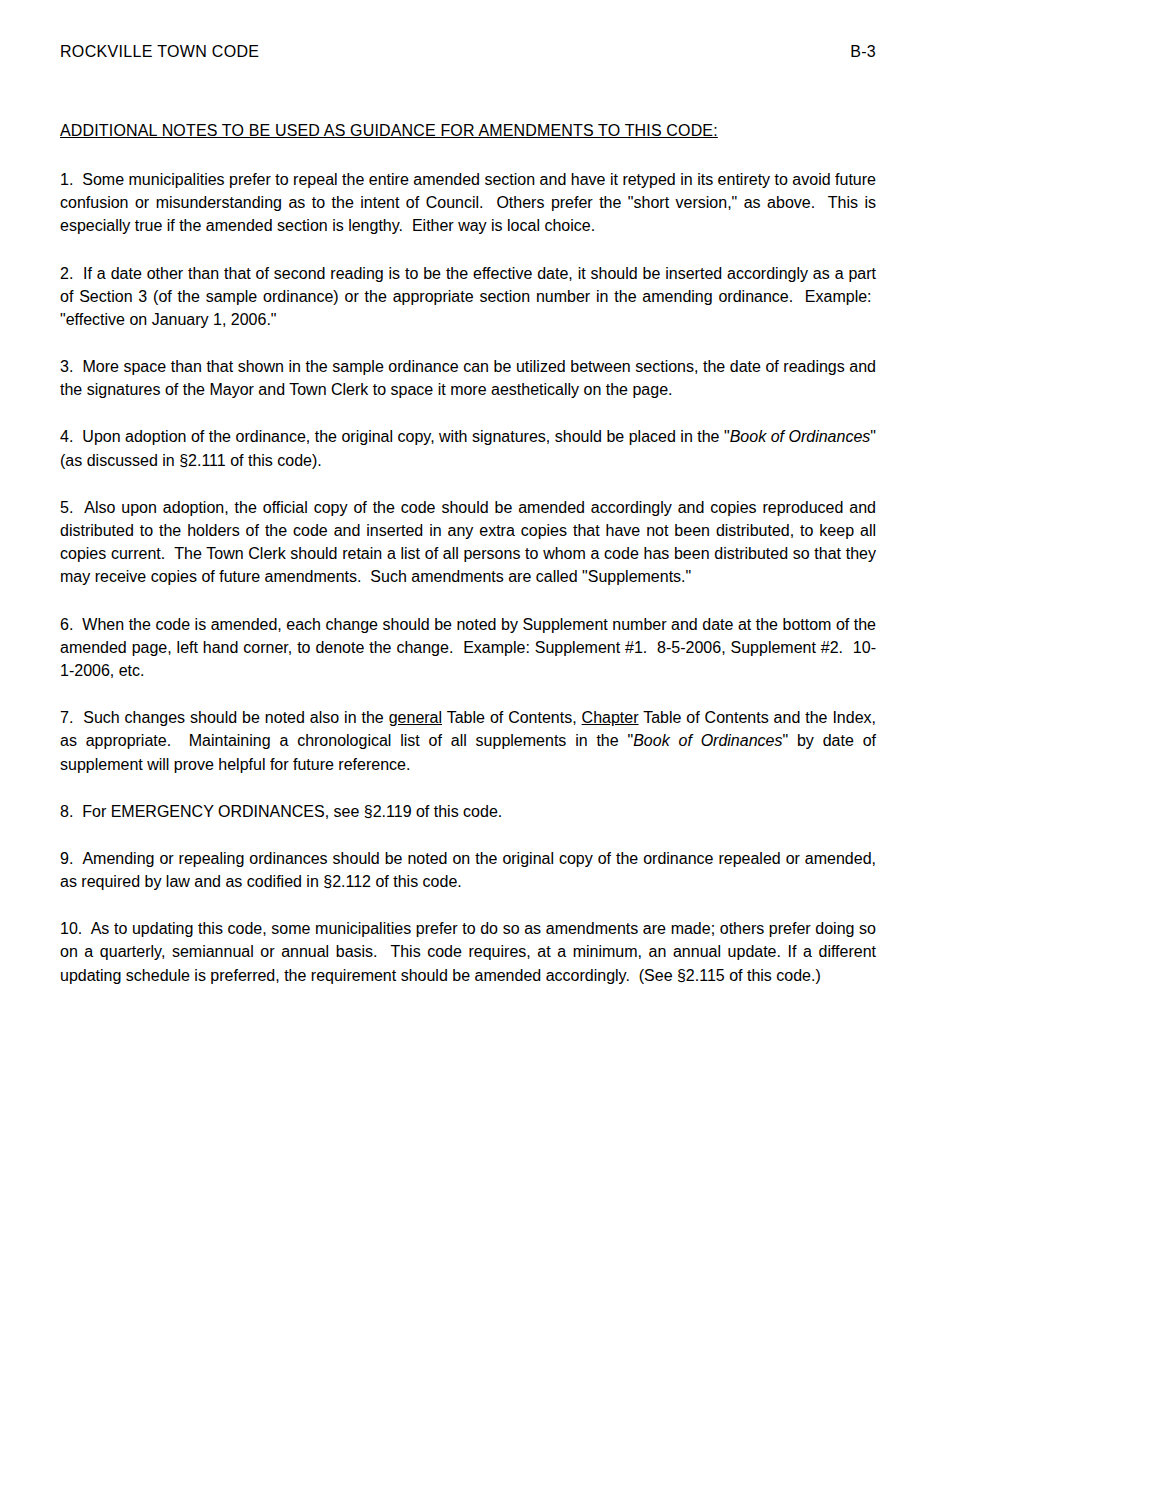ROCKVILLE TOWN CODE B-3
ADDITIONAL NOTES TO BE USED AS GUIDANCE FOR AMENDMENTS TO THIS CODE:
1. Some municipalities prefer to repeal the entire amended section and have it retyped in its entirety to avoid future confusion or misunderstanding as to the intent of Council. Others prefer the "short version," as above. This is especially true if the amended section is lengthy. Either way is local choice.
2. If a date other than that of second reading is to be the effective date, it should be inserted accordingly as a part of Section 3 (of the sample ordinance) or the appropriate section number in the amending ordinance. Example: "effective on January 1, 2006."
3. More space than that shown in the sample ordinance can be utilized between sections, the date of readings and the signatures of the Mayor and Town Clerk to space it more aesthetically on the page.
4. Upon adoption of the ordinance, the original copy, with signatures, should be placed in the "Book of Ordinances" (as discussed in §2.111 of this code).
5. Also upon adoption, the official copy of the code should be amended accordingly and copies reproduced and distributed to the holders of the code and inserted in any extra copies that have not been distributed, to keep all copies current. The Town Clerk should retain a list of all persons to whom a code has been distributed so that they may receive copies of future amendments. Such amendments are called "Supplements."
6. When the code is amended, each change should be noted by Supplement number and date at the bottom of the amended page, left hand corner, to denote the change. Example: Supplement #1. 8-5-2006, Supplement #2. 10-1-2006, etc.
7. Such changes should be noted also in the general Table of Contents, Chapter Table of Contents and the Index, as appropriate. Maintaining a chronological list of all supplements in the "Book of Ordinances" by date of supplement will prove helpful for future reference.
8. For EMERGENCY ORDINANCES, see §2.119 of this code.
9. Amending or repealing ordinances should be noted on the original copy of the ordinance repealed or amended, as required by law and as codified in §2.112 of this code.
10. As to updating this code, some municipalities prefer to do so as amendments are made; others prefer doing so on a quarterly, semiannual or annual basis. This code requires, at a minimum, an annual update. If a different updating schedule is preferred, the requirement should be amended accordingly. (See §2.115 of this code.)